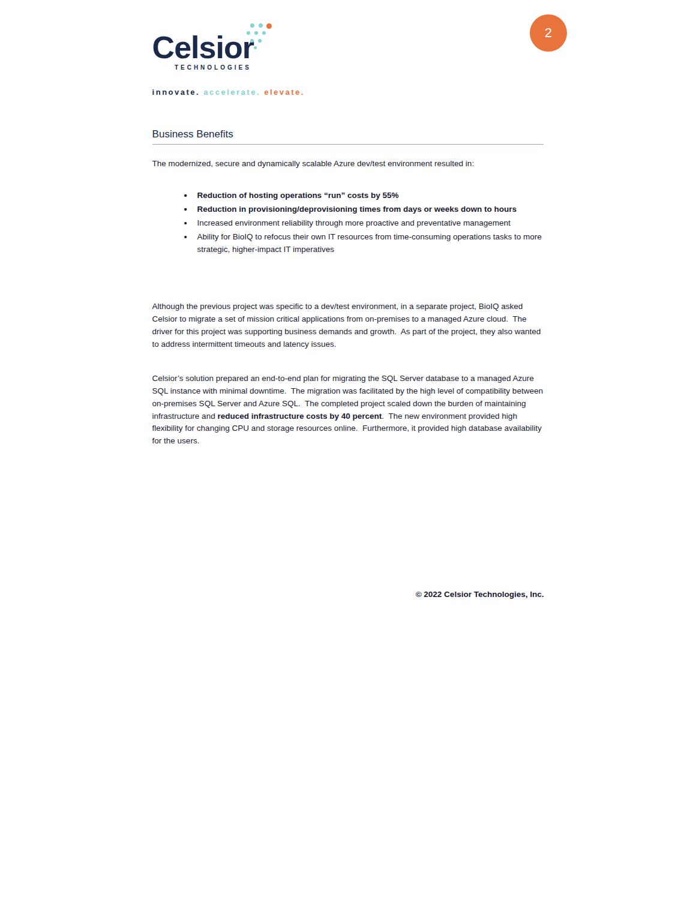2
Celsior
TECHNOLOGIES
innovate. accelerate. elevate.
Business Benefits
The modernized, secure and dynamically scalable Azure dev/test environment resulted in:
Reduction of hosting operations “run” costs by 55%
Reduction in provisioning/deprovisioning times from days or weeks down to hours
Increased environment reliability through more proactive and preventative management
Ability for BioIQ to refocus their own IT resources from time-consuming operations tasks to more strategic, higher-impact IT imperatives
Although the previous project was specific to a dev/test environment, in a separate project, BioIQ asked Celsior to migrate a set of mission critical applications from on-premises to a managed Azure cloud. The driver for this project was supporting business demands and growth. As part of the project, they also wanted to address intermittent timeouts and latency issues.
Celsior’s solution prepared an end-to-end plan for migrating the SQL Server database to a managed Azure SQL instance with minimal downtime. The migration was facilitated by the high level of compatibility between on-premises SQL Server and Azure SQL. The completed project scaled down the burden of maintaining infrastructure and reduced infrastructure costs by 40 percent. The new environment provided high flexibility for changing CPU and storage resources online. Furthermore, it provided high database availability for the users.
© 2022 Celsior Technologies, Inc.